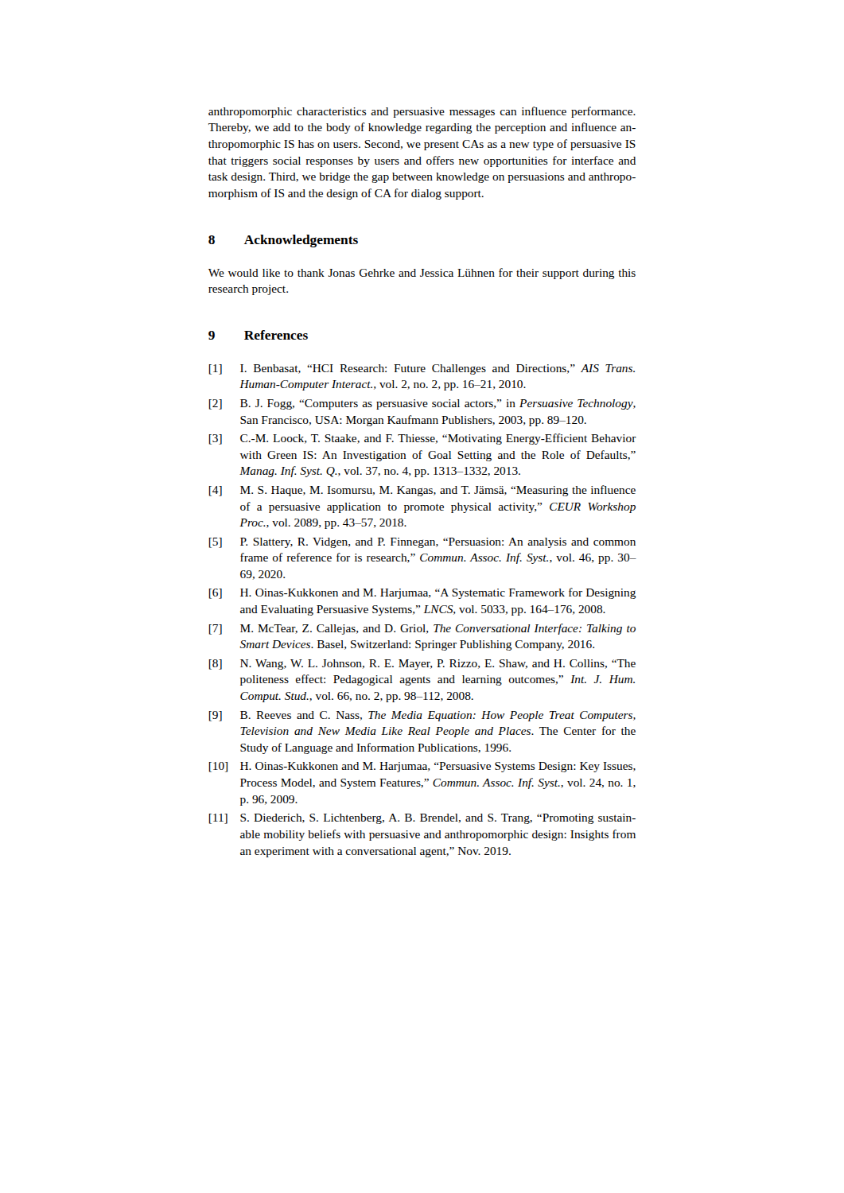anthropomorphic characteristics and persuasive messages can influence performance. Thereby, we add to the body of knowledge regarding the perception and influence anthropomorphic IS has on users. Second, we present CAs as a new type of persuasive IS that triggers social responses by users and offers new opportunities for interface and task design. Third, we bridge the gap between knowledge on persuasions and anthropomorphism of IS and the design of CA for dialog support.
8 Acknowledgements
We would like to thank Jonas Gehrke and Jessica Lühnen for their support during this research project.
9 References
[1]
I. Benbasat, “HCI Research: Future Challenges and Directions,” AIS Trans. Human-Computer Interact., vol. 2, no. 2, pp. 16–21, 2010.
[2]
B. J. Fogg, “Computers as persuasive social actors,” in Persuasive Technology, San Francisco, USA: Morgan Kaufmann Publishers, 2003, pp. 89–120.
[3]
C.-M. Loock, T. Staake, and F. Thiesse, “Motivating Energy-Efficient Behavior with Green IS: An Investigation of Goal Setting and the Role of Defaults,” Manag. Inf. Syst. Q., vol. 37, no. 4, pp. 1313–1332, 2013.
[4]
M. S. Haque, M. Isomursu, M. Kangas, and T. Jämsä, “Measuring the influence of a persuasive application to promote physical activity,” CEUR Workshop Proc., vol. 2089, pp. 43–57, 2018.
[5]
P. Slattery, R. Vidgen, and P. Finnegan, “Persuasion: An analysis and common frame of reference for is research,” Commun. Assoc. Inf. Syst., vol. 46, pp. 30–69, 2020.
[6]
H. Oinas-Kukkonen and M. Harjumaa, “A Systematic Framework for Designing and Evaluating Persuasive Systems,” LNCS, vol. 5033, pp. 164–176, 2008.
[7]
M. McTear, Z. Callejas, and D. Griol, The Conversational Interface: Talking to Smart Devices. Basel, Switzerland: Springer Publishing Company, 2016.
[8]
N. Wang, W. L. Johnson, R. E. Mayer, P. Rizzo, E. Shaw, and H. Collins, “The politeness effect: Pedagogical agents and learning outcomes,” Int. J. Hum. Comput. Stud., vol. 66, no. 2, pp. 98–112, 2008.
[9]
B. Reeves and C. Nass, The Media Equation: How People Treat Computers, Television and New Media Like Real People and Places. The Center for the Study of Language and Information Publications, 1996.
[10]
H. Oinas-Kukkonen and M. Harjumaa, “Persuasive Systems Design: Key Issues, Process Model, and System Features,” Commun. Assoc. Inf. Syst., vol. 24, no. 1, p. 96, 2009.
[11]
S. Diederich, S. Lichtenberg, A. B. Brendel, and S. Trang, “Promoting sustainable mobility beliefs with persuasive and anthropomorphic design: Insights from an experiment with a conversational agent,” Nov. 2019.